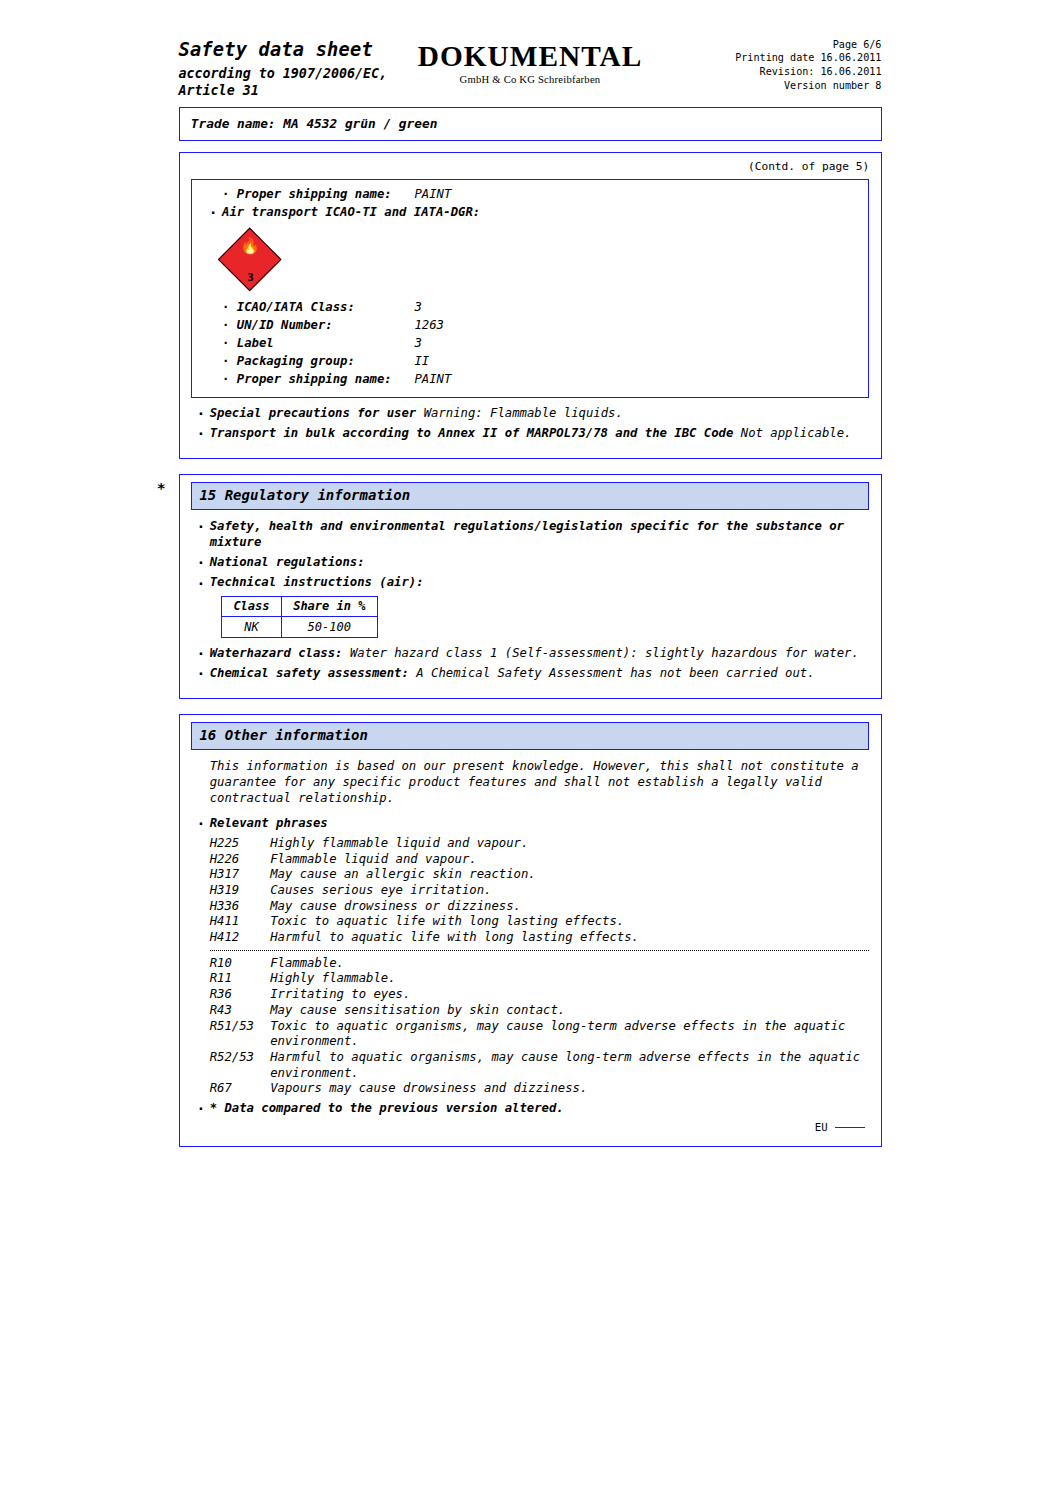Safety data sheet
according to 1907/2006/EC, Article 31
DOKUMENTAL
GmbH & Co KG Schreibfarben
Page 6/6
Printing date 16.06.2011
Revision: 16.06.2011
Version number 8
Trade name: MA 4532 grün / green
(Contd. of page 5)
| Proper shipping name: | PAINT |
Air transport ICAO-TI and IATA-DGR:
🔥
3
| ICAO/IATA Class: | 3 |
| UN/ID Number: | 1263 |
| Label | 3 |
| Packaging group: | II |
| Proper shipping name: | PAINT |
Special precautions for user Warning: Flammable liquids.
Transport in bulk according to Annex II of MARPOL73/78 and the IBC Code Not applicable.
*
15 Regulatory information
Safety, health and environmental regulations/legislation specific for the substance or mixture
National regulations:
Technical instructions (air):
| Class | Share in % |
| --- | --- |
| NK | 50-100 |
Waterhazard class: Water hazard class 1 (Self-assessment): slightly hazardous for water.
Chemical safety assessment: A Chemical Safety Assessment has not been carried out.
16 Other information
This information is based on our present knowledge. However, this shall not constitute a guarantee for any specific product features and shall not establish a legally valid contractual relationship.
Relevant phrases
H225 Highly flammable liquid and vapour.
H226 Flammable liquid and vapour.
H317 May cause an allergic skin reaction.
H319 Causes serious eye irritation.
H336 May cause drowsiness or dizziness.
H411 Toxic to aquatic life with long lasting effects.
H412 Harmful to aquatic life with long lasting effects.
R10 Flammable.
R11 Highly flammable.
R36 Irritating to eyes.
R43 May cause sensitisation by skin contact.
R51/53 Toxic to aquatic organisms, may cause long-term adverse effects in the aquatic environment.
R52/53 Harmful to aquatic organisms, may cause long-term adverse effects in the aquatic environment.
R67 Vapours may cause drowsiness and dizziness.
* Data compared to the previous version altered.
EU